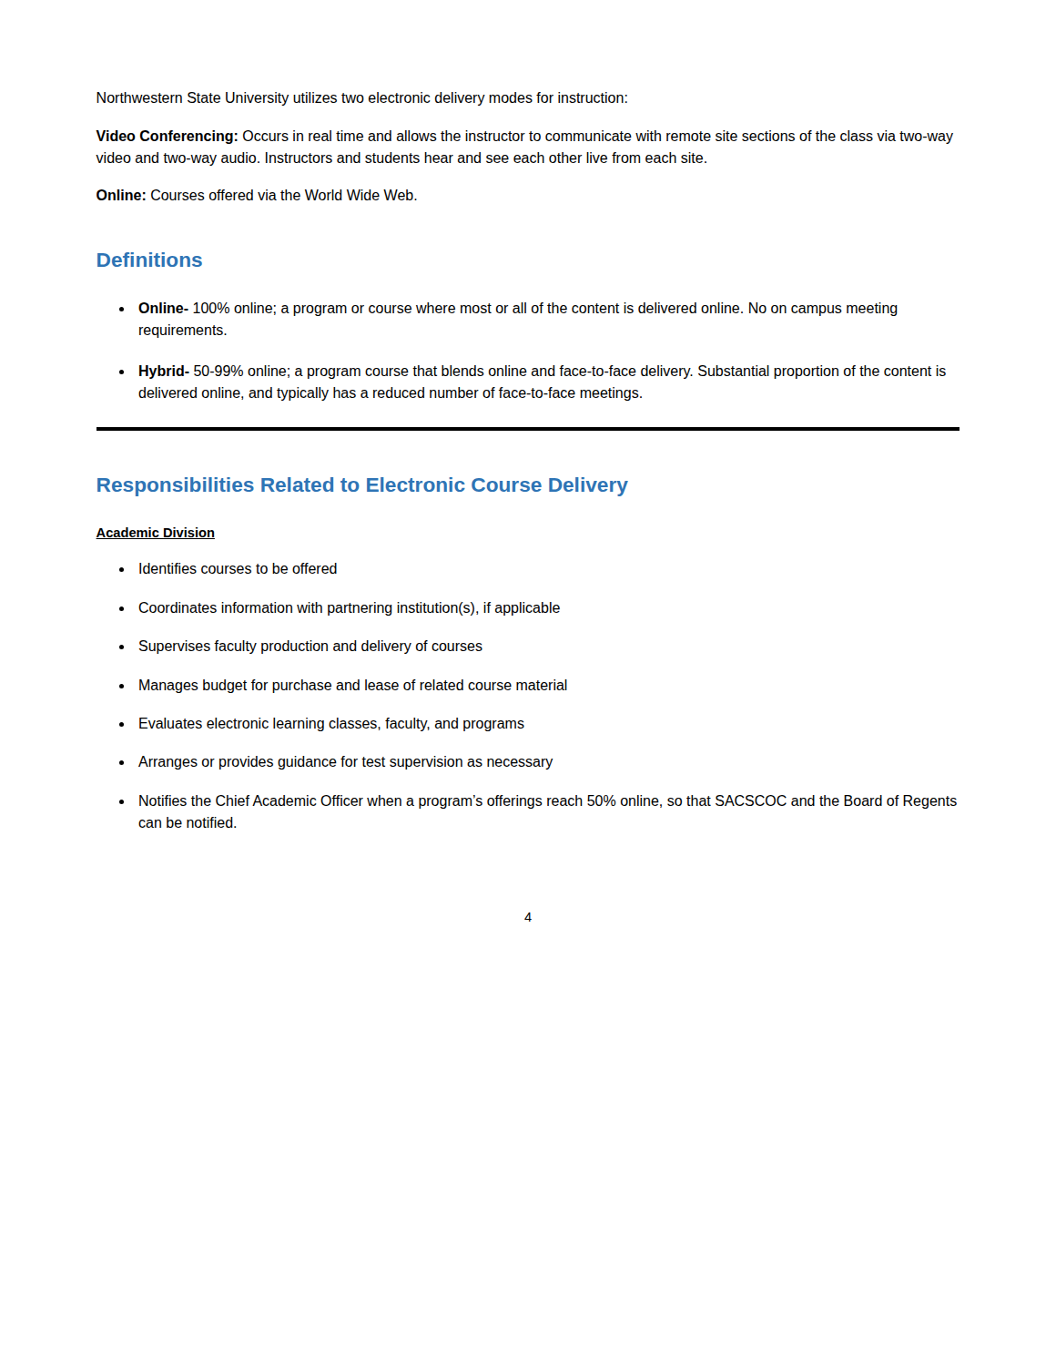Northwestern State University utilizes two electronic delivery modes for instruction:
Video Conferencing: Occurs in real time and allows the instructor to communicate with remote site sections of the class via two-way video and two-way audio. Instructors and students hear and see each other live from each site.
Online: Courses offered via the World Wide Web.
Definitions
Online- 100% online; a program or course where most or all of the content is delivered online. No on campus meeting requirements.
Hybrid- 50-99% online; a program course that blends online and face-to-face delivery. Substantial proportion of the content is delivered online, and typically has a reduced number of face-to-face meetings.
Responsibilities Related to Electronic Course Delivery
Academic Division
Identifies courses to be offered
Coordinates information with partnering institution(s), if applicable
Supervises faculty production and delivery of courses
Manages budget for purchase and lease of related course material
Evaluates electronic learning classes, faculty, and programs
Arranges or provides guidance for test supervision as necessary
Notifies the Chief Academic Officer when a program’s offerings reach 50% online, so that SACSCOC and the Board of Regents can be notified.
4